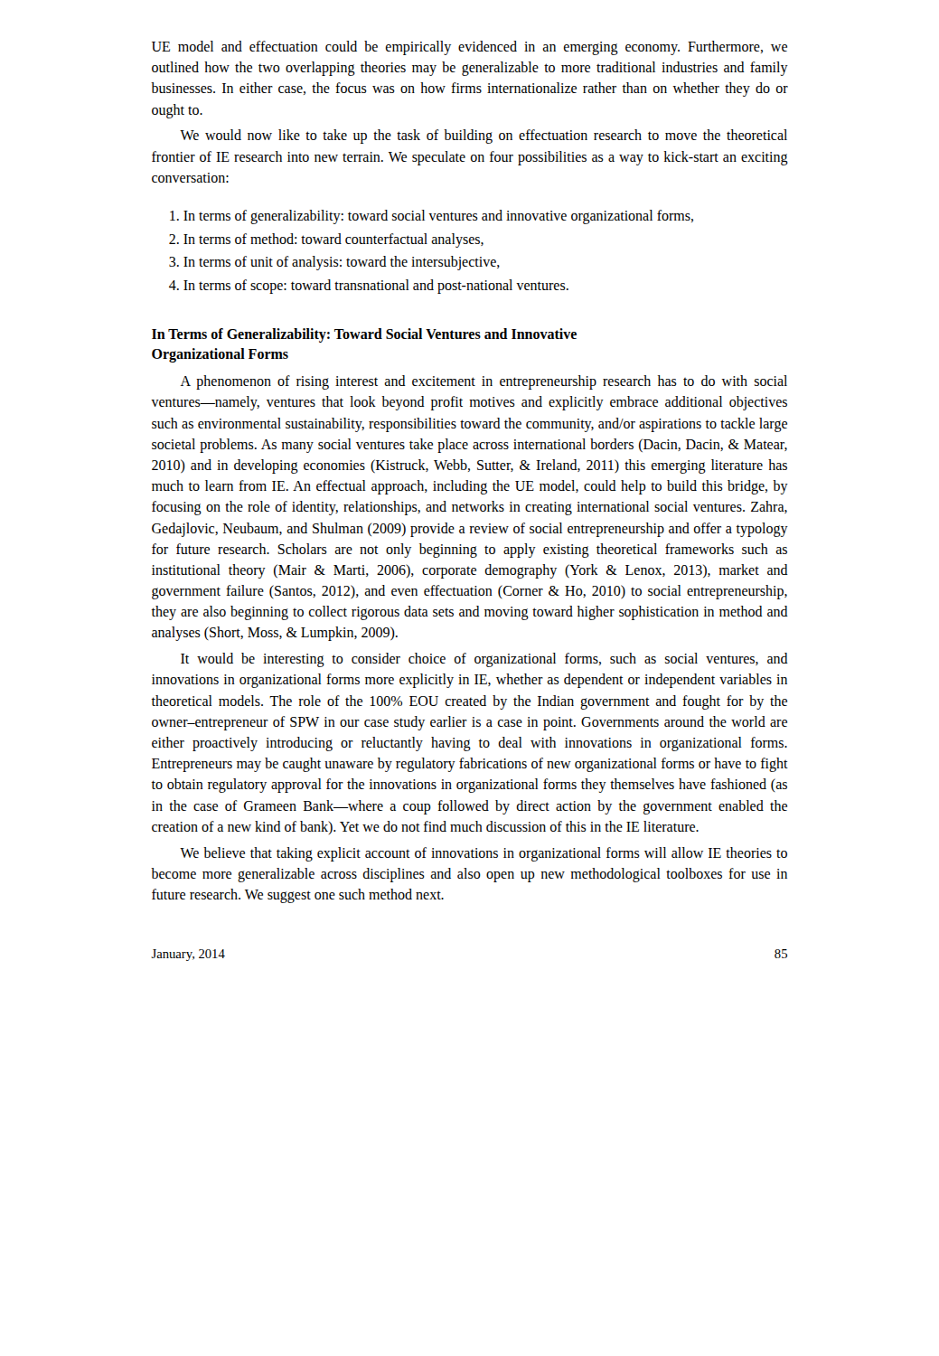UE model and effectuation could be empirically evidenced in an emerging economy. Furthermore, we outlined how the two overlapping theories may be generalizable to more traditional industries and family businesses. In either case, the focus was on how firms internationalize rather than on whether they do or ought to.
We would now like to take up the task of building on effectuation research to move the theoretical frontier of IE research into new terrain. We speculate on four possibilities as a way to kick-start an exciting conversation:
In terms of generalizability: toward social ventures and innovative organizational forms,
In terms of method: toward counterfactual analyses,
In terms of unit of analysis: toward the intersubjective,
In terms of scope: toward transnational and post-national ventures.
In Terms of Generalizability: Toward Social Ventures and Innovative
Organizational Forms
A phenomenon of rising interest and excitement in entrepreneurship research has to do with social ventures—namely, ventures that look beyond profit motives and explicitly embrace additional objectives such as environmental sustainability, responsibilities toward the community, and/or aspirations to tackle large societal problems. As many social ventures take place across international borders (Dacin, Dacin, & Matear, 2010) and in developing economies (Kistruck, Webb, Sutter, & Ireland, 2011) this emerging literature has much to learn from IE. An effectual approach, including the UE model, could help to build this bridge, by focusing on the role of identity, relationships, and networks in creating international social ventures. Zahra, Gedajlovic, Neubaum, and Shulman (2009) provide a review of social entrepreneurship and offer a typology for future research. Scholars are not only beginning to apply existing theoretical frameworks such as institutional theory (Mair & Marti, 2006), corporate demography (York & Lenox, 2013), market and government failure (Santos, 2012), and even effectuation (Corner & Ho, 2010) to social entrepreneurship, they are also beginning to collect rigorous data sets and moving toward higher sophistication in method and analyses (Short, Moss, & Lumpkin, 2009).
It would be interesting to consider choice of organizational forms, such as social ventures, and innovations in organizational forms more explicitly in IE, whether as dependent or independent variables in theoretical models. The role of the 100% EOU created by the Indian government and fought for by the owner–entrepreneur of SPW in our case study earlier is a case in point. Governments around the world are either proactively introducing or reluctantly having to deal with innovations in organizational forms. Entrepreneurs may be caught unaware by regulatory fabrications of new organizational forms or have to fight to obtain regulatory approval for the innovations in organizational forms they themselves have fashioned (as in the case of Grameen Bank—where a coup followed by direct action by the government enabled the creation of a new kind of bank). Yet we do not find much discussion of this in the IE literature.
We believe that taking explicit account of innovations in organizational forms will allow IE theories to become more generalizable across disciplines and also open up new methodological toolboxes for use in future research. We suggest one such method next.
January, 2014 85